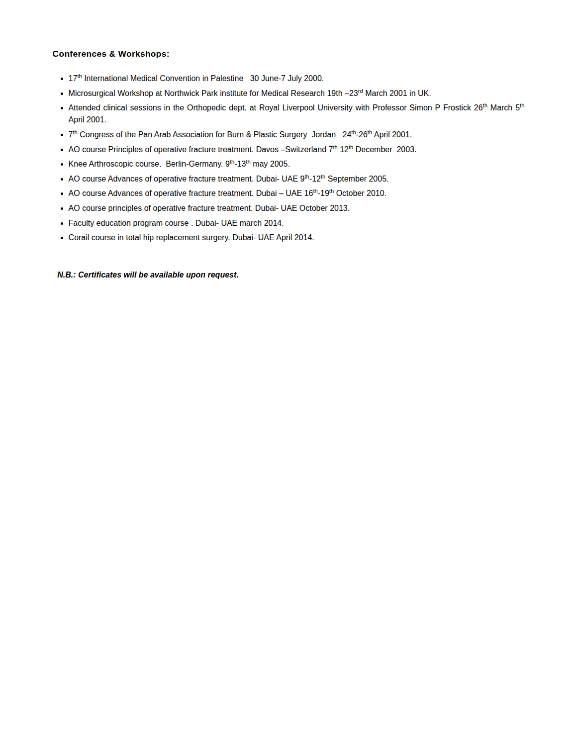Conferences & Workshops:
17th International Medical Convention in Palestine 30 June-7 July 2000.
Microsurgical Workshop at Northwick Park institute for Medical Research 19th –23rd March 2001 in UK.
Attended clinical sessions in the Orthopedic dept. at Royal Liverpool University with Professor Simon P Frostick 26th March 5th April 2001.
7th Congress of the Pan Arab Association for Burn & Plastic Surgery Jordan 24th-26th April 2001.
AO course Principles of operative fracture treatment. Davos –Switzerland 7th 12th December 2003.
Knee Arthroscopic course. Berlin-Germany. 9th-13th may 2005.
AO course Advances of operative fracture treatment. Dubai- UAE 9th-12th September 2005.
AO course Advances of operative fracture treatment. Dubai – UAE 16th-19th October 2010.
AO course principles of operative fracture treatment. Dubai- UAE October 2013.
Faculty education program course . Dubai- UAE march 2014.
Corail course in total hip replacement surgery. Dubai- UAE April 2014.
N.B.: Certificates will be available upon request.